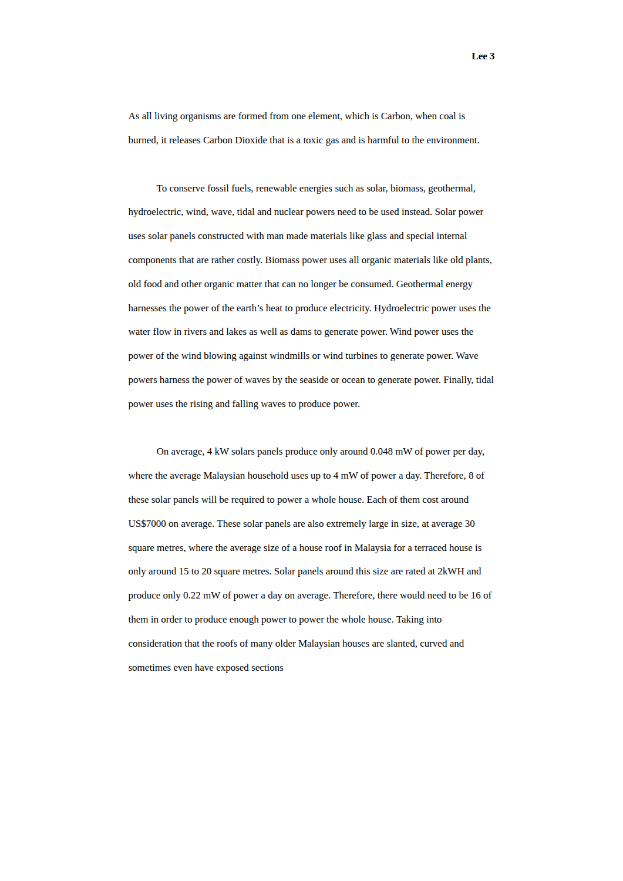Lee 3
As all living organisms are formed from one element, which is Carbon, when coal is burned, it releases Carbon Dioxide that is a toxic gas and is harmful to the environment.
To conserve fossil fuels, renewable energies such as solar, biomass, geothermal, hydroelectric, wind, wave, tidal and nuclear powers need to be used instead. Solar power uses solar panels constructed with man made materials like glass and special internal components that are rather costly. Biomass power uses all organic materials like old plants, old food and other organic matter that can no longer be consumed. Geothermal energy harnesses the power of the earth’s heat to produce electricity. Hydroelectric power uses the water flow in rivers and lakes as well as dams to generate power. Wind power uses the power of the wind blowing against windmills or wind turbines to generate power. Wave powers harness the power of waves by the seaside or ocean to generate power. Finally, tidal power uses the rising and falling waves to produce power.
On average, 4 kW solars panels produce only around 0.048 mW of power per day, where the average Malaysian household uses up to 4 mW of power a day. Therefore, 8 of these solar panels will be required to power a whole house. Each of them cost around US$7000 on average. These solar panels are also extremely large in size, at average 30 square metres, where the average size of a house roof in Malaysia for a terraced house is only around 15 to 20 square metres. Solar panels around this size are rated at 2kWH and produce only 0.22 mW of power a day on average. Therefore, there would need to be 16 of them in order to produce enough power to power the whole house. Taking into consideration that the roofs of many older Malaysian houses are slanted, curved and sometimes even have exposed sections